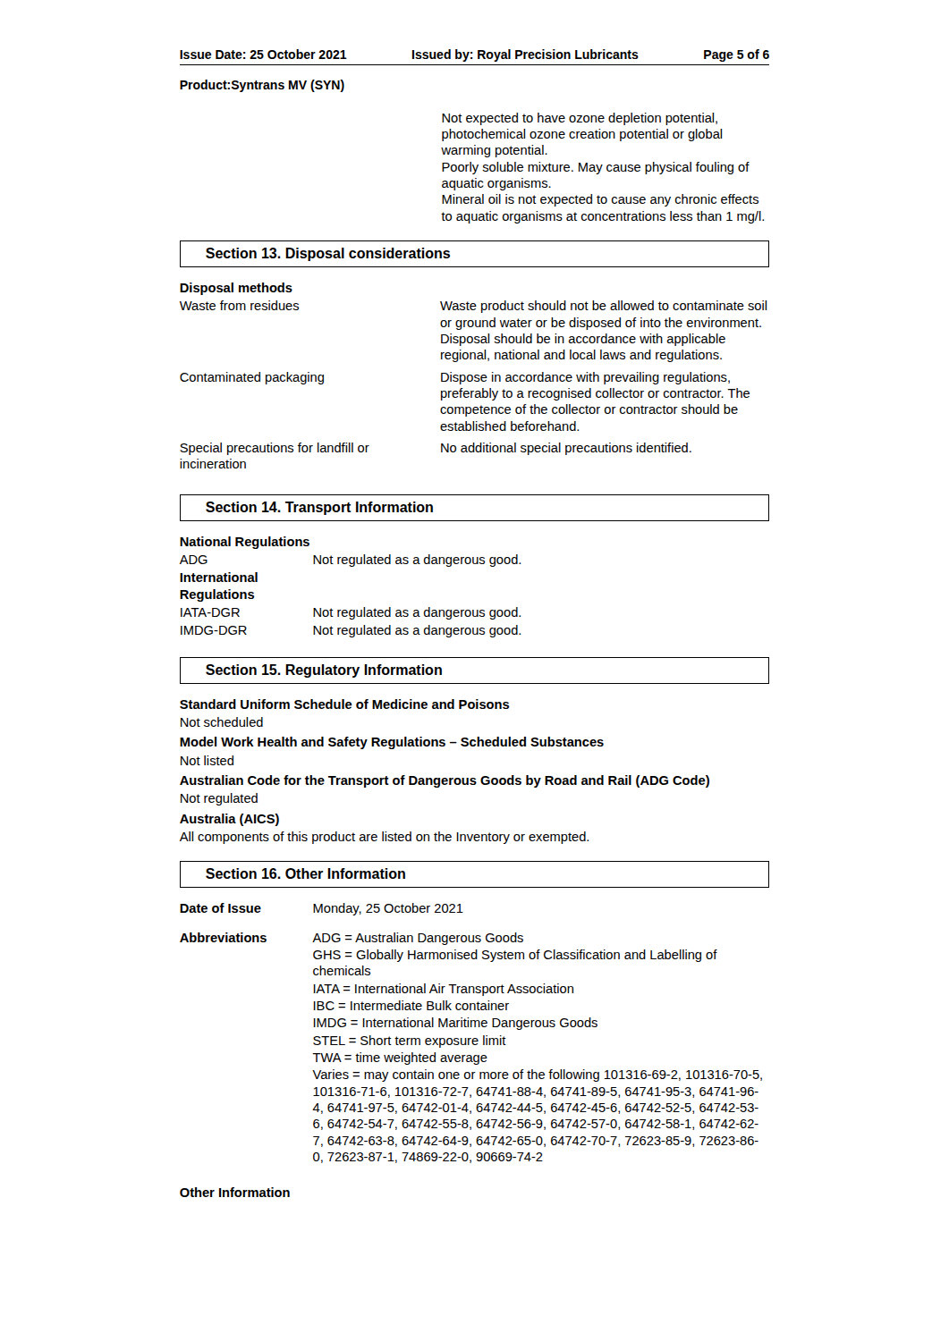Issue Date: 25 October 2021
Issued by: Royal Precision Lubricants
Page 5 of 6
Product:Syntrans MV (SYN)
Not expected to have ozone depletion potential, photochemical ozone creation potential or global warming potential.
Poorly soluble mixture. May cause physical fouling of aquatic organisms.
Mineral oil is not expected to cause any chronic effects to aquatic organisms at concentrations less than 1 mg/l.
Section 13. Disposal considerations
Disposal methods
| Waste from residues | Waste product should not be allowed to contaminate soil or ground water or be disposed of into the environment. Disposal should be in accordance with applicable regional, national and local laws and regulations. |
| Contaminated packaging | Dispose in accordance with prevailing regulations, preferably to a recognised collector or contractor. The competence of the collector or contractor should be established beforehand. |
| Special precautions for landfill or incineration | No additional special precautions identified. |
Section 14. Transport Information
| National Regulations | |
| ADG | Not regulated as a dangerous good. |
| International Regulations | |
| IATA-DGR | Not regulated as a dangerous good. |
| IMDG-DGR | Not regulated as a dangerous good. |
Section 15. Regulatory Information
Standard Uniform Schedule of Medicine and Poisons
Not scheduled
Model Work Health and Safety Regulations – Scheduled Substances
Not listed
Australian Code for the Transport of Dangerous Goods by Road and Rail (ADG Code)
Not regulated
Australia (AICS)
All components of this product are listed on the Inventory or exempted.
Section 16. Other Information
| Date of Issue | Monday, 25 October 2021 |
| Abbreviations | ADG = Australian Dangerous Goods GHS = Globally Harmonised System of Classification and Labelling of chemicals IATA = International Air Transport Association IBC = Intermediate Bulk container IMDG = International Maritime Dangerous Goods STEL = Short term exposure limit TWA = time weighted average Varies = may contain one or more of the following 101316-69-2, 101316-70-5, 101316-71-6, 101316-72-7, 64741-88-4, 64741-89-5, 64741-95-3, 64741-96-4, 64741-97-5, 64742-01-4, 64742-44-5, 64742-45-6, 64742-52-5, 64742-53-6, 64742-54-7, 64742-55-8, 64742-56-9, 64742-57-0, 64742-58-1, 64742-62-7, 64742-63-8, 64742-64-9, 64742-65-0, 64742-70-7, 72623-85-9, 72623-86-0, 72623-87-1, 74869-22-0, 90669-74-2 |
Other Information